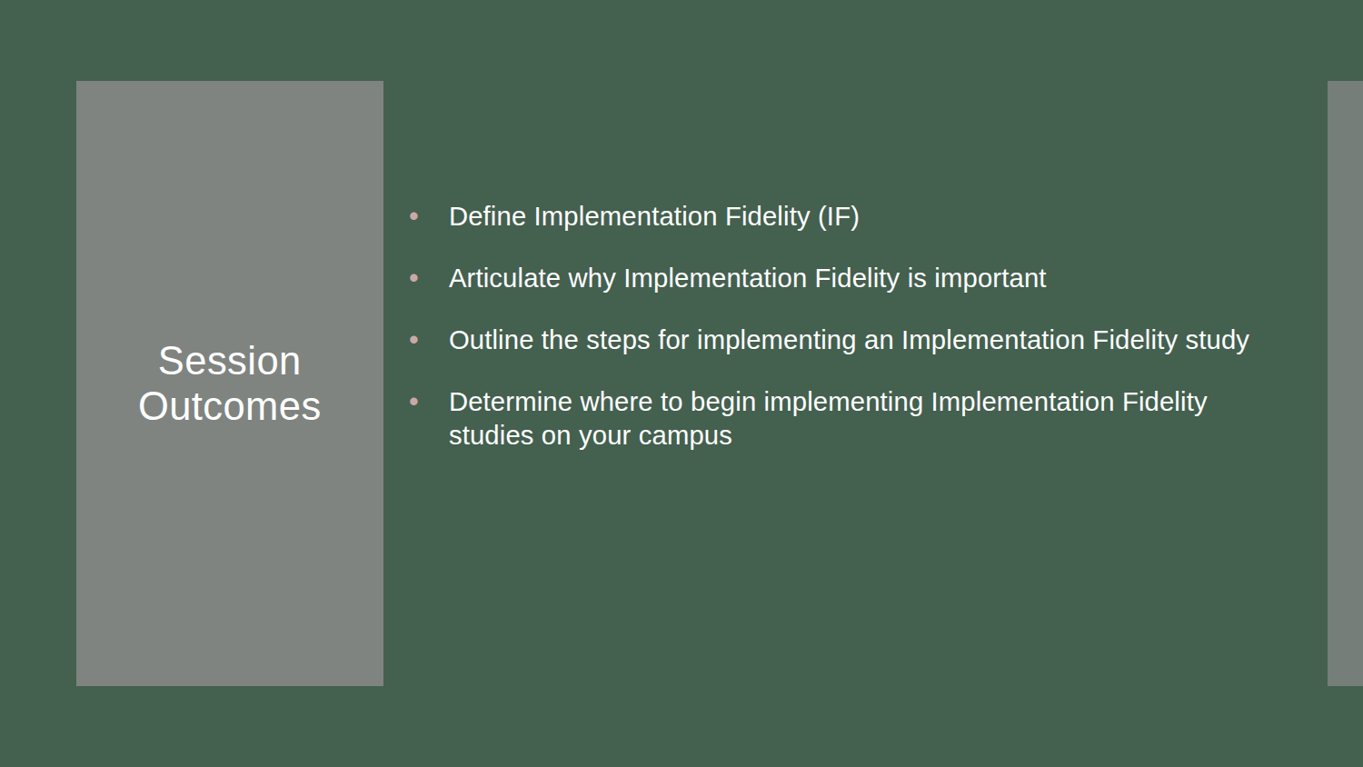Session
Outcomes
Define Implementation Fidelity (IF)
Articulate why Implementation Fidelity is important
Outline the steps for implementing an Implementation Fidelity study
Determine where to begin implementing Implementation Fidelity studies on your campus